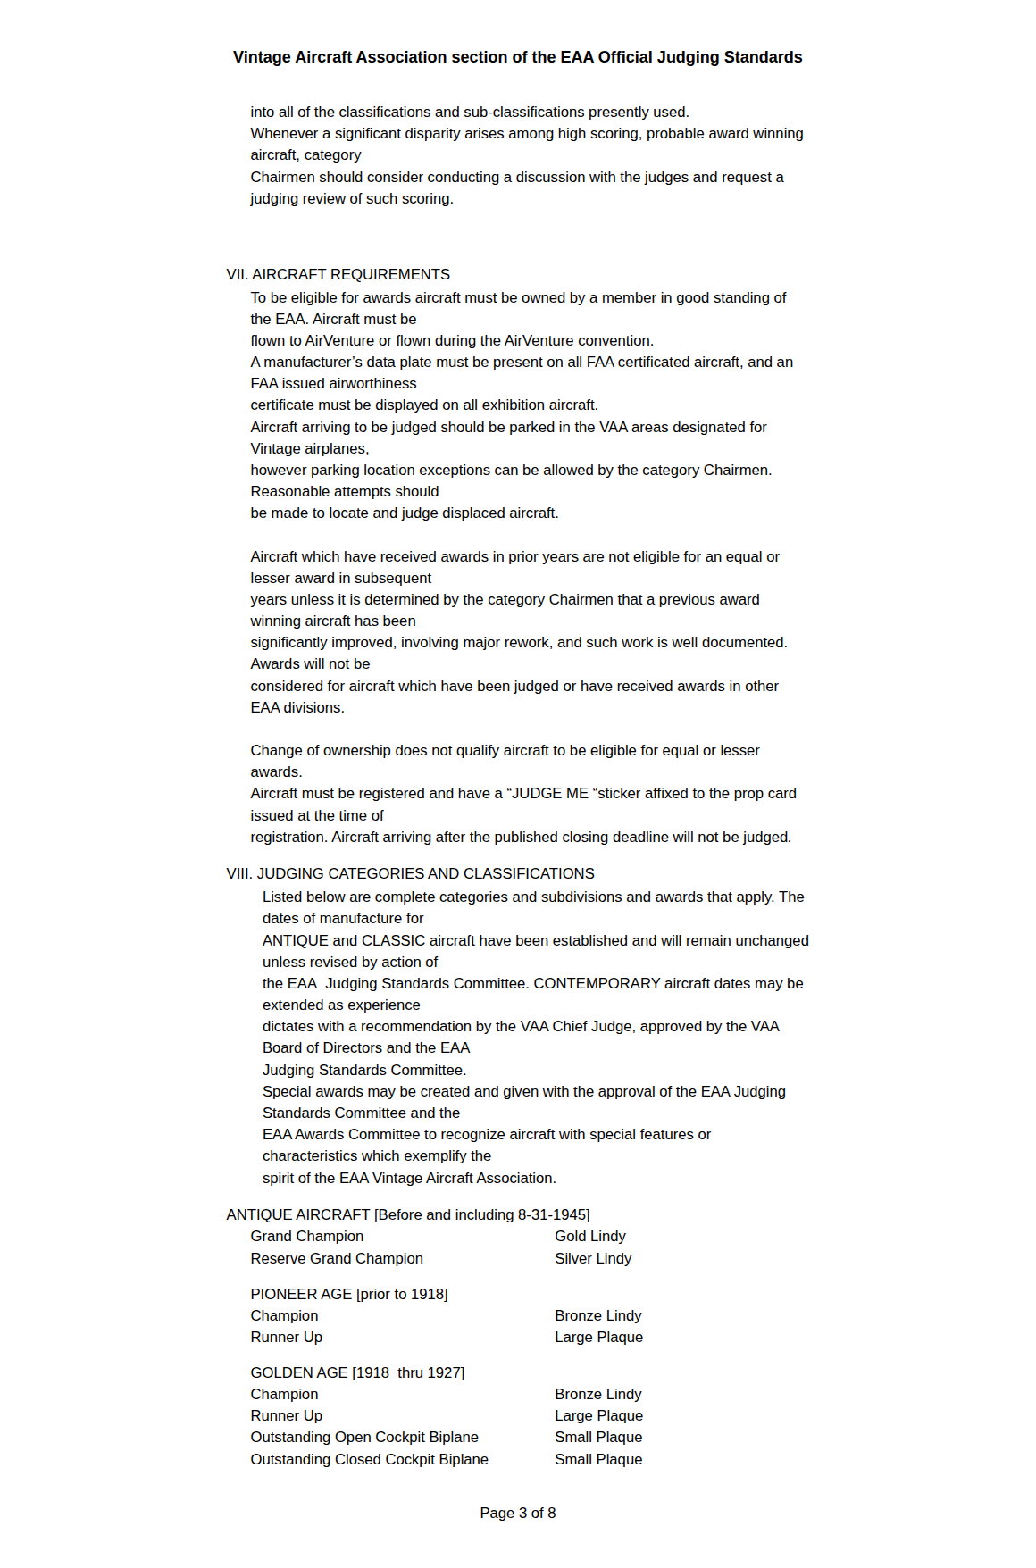Vintage Aircraft Association section of the EAA Official Judging Standards
into all of the classifications and sub-classifications presently used.
Whenever a significant disparity arises among high scoring, probable award winning aircraft, category
Chairmen should consider conducting a discussion with the judges and request a judging review of such scoring.
VII. AIRCRAFT REQUIREMENTS
To be eligible for awards aircraft must be owned by a member in good standing of the EAA. Aircraft must be
flown to AirVenture or flown during the AirVenture convention.
A manufacturer’s data plate must be present on all FAA certificated aircraft, and an FAA issued airworthiness
certificate must be displayed on all exhibition aircraft.
Aircraft arriving to be judged should be parked in the VAA areas designated for Vintage airplanes,
however parking location exceptions can be allowed by the category Chairmen. Reasonable attempts should
be made to locate and judge displaced aircraft.
Aircraft which have received awards in prior years are not eligible for an equal or lesser award in subsequent
years unless it is determined by the category Chairmen that a previous award winning aircraft has been
significantly improved, involving major rework, and such work is well documented. Awards will not be
considered for aircraft which have been judged or have received awards in other EAA divisions.
Change of ownership does not qualify aircraft to be eligible for equal or lesser awards.
Aircraft must be registered and have a “JUDGE ME “sticker affixed to the prop card issued at the time of
registration. Aircraft arriving after the published closing deadline will not be judged.
VIII. JUDGING CATEGORIES AND CLASSIFICATIONS
Listed below are complete categories and subdivisions and awards that apply. The dates of manufacture for
ANTIQUE and CLASSIC aircraft have been established and will remain unchanged unless revised by action of
the EAA Judging Standards Committee. CONTEMPORARY aircraft dates may be extended as experience
dictates with a recommendation by the VAA Chief Judge, approved by the VAA Board of Directors and the EAA
Judging Standards Committee.
Special awards may be created and given with the approval of the EAA Judging Standards Committee and the
EAA Awards Committee to recognize aircraft with special features or characteristics which exemplify the
spirit of the EAA Vintage Aircraft Association.
ANTIQUE AIRCRAFT [Before and including 8-31-1945]
Grand Champion Gold Lindy
Reserve Grand Champion Silver Lindy
PIONEER AGE [prior to 1918]
Champion Bronze Lindy
Runner Up Large Plaque
GOLDEN AGE [1918 thru 1927]
Champion Bronze Lindy
Runner Up Large Plaque
Outstanding Open Cockpit Biplane Small Plaque
Outstanding Closed Cockpit Biplane Small Plaque
Page 3 of 8